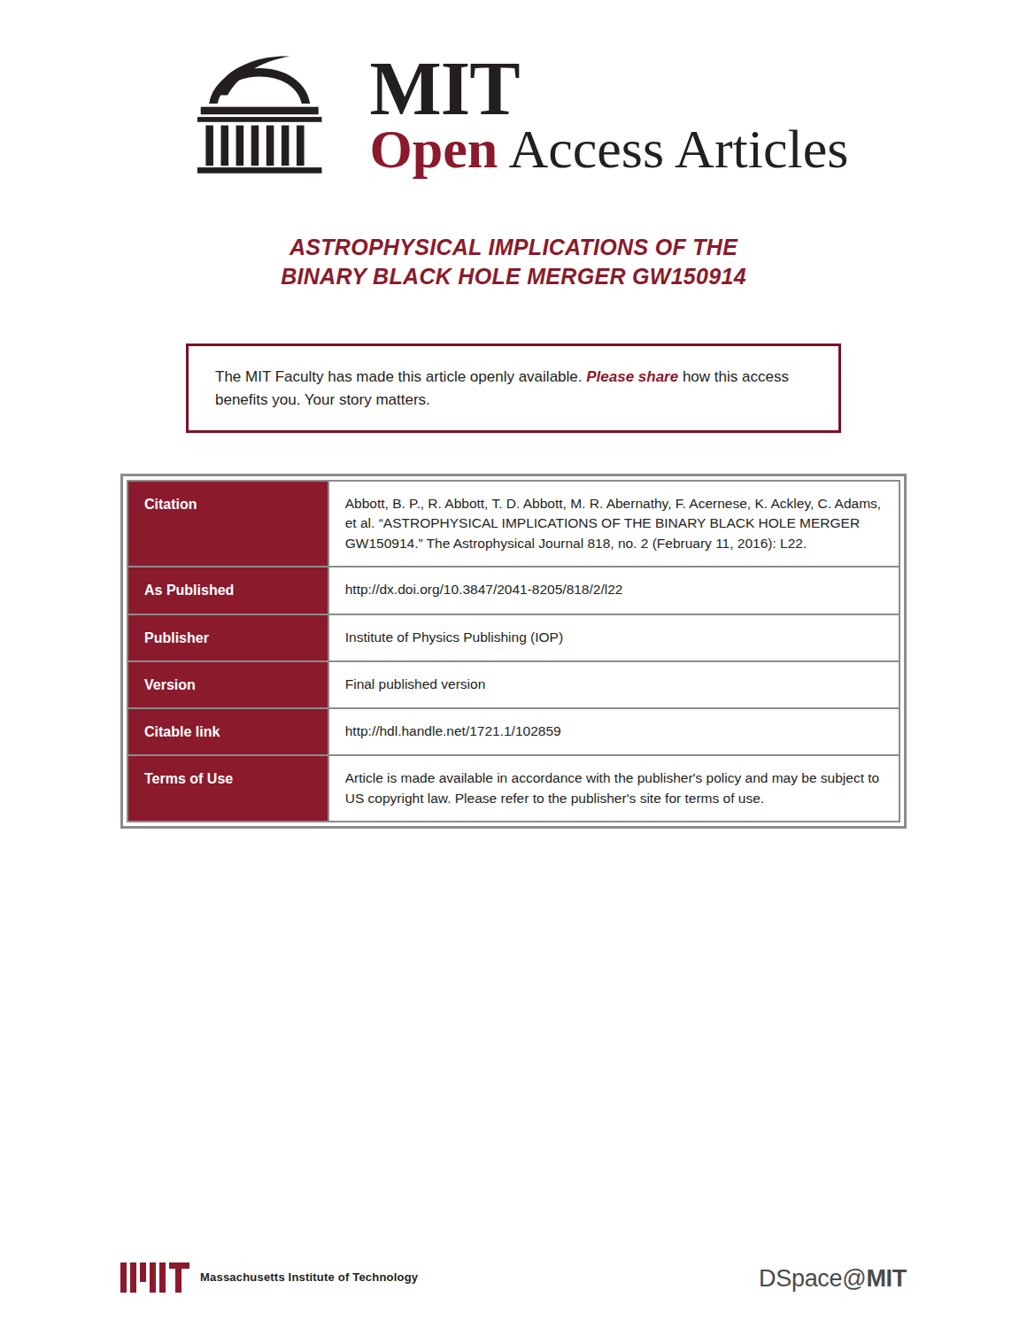MIT Open Access Articles
Astrophysical Implications of the
Binary Black Hole Merger GW150914
The MIT Faculty has made this article openly available. Please share how this access benefits you. Your story matters.
| Citation | Abbott, B. P., R. Abbott, T. D. Abbott, M. R. Abernathy, F. Acernese, K. Ackley, C. Adams, et al. “ASTROPHYSICAL IMPLICATIONS OF THE BINARY BLACK HOLE MERGER GW150914.” The Astrophysical Journal 818, no. 2 (February 11, 2016): L22. |
| As Published | http://dx.doi.org/10.3847/2041-8205/818/2/l22 |
| Publisher | Institute of Physics Publishing (IOP) |
| Version | Final published version |
| Citable link | http://hdl.handle.net/1721.1/102859 |
| Terms of Use | Article is made available in accordance with the publisher's policy and may be subject to US copyright law. Please refer to the publisher's site for terms of use. |
Massachusetts Institute of Technology
DSpace@MIT